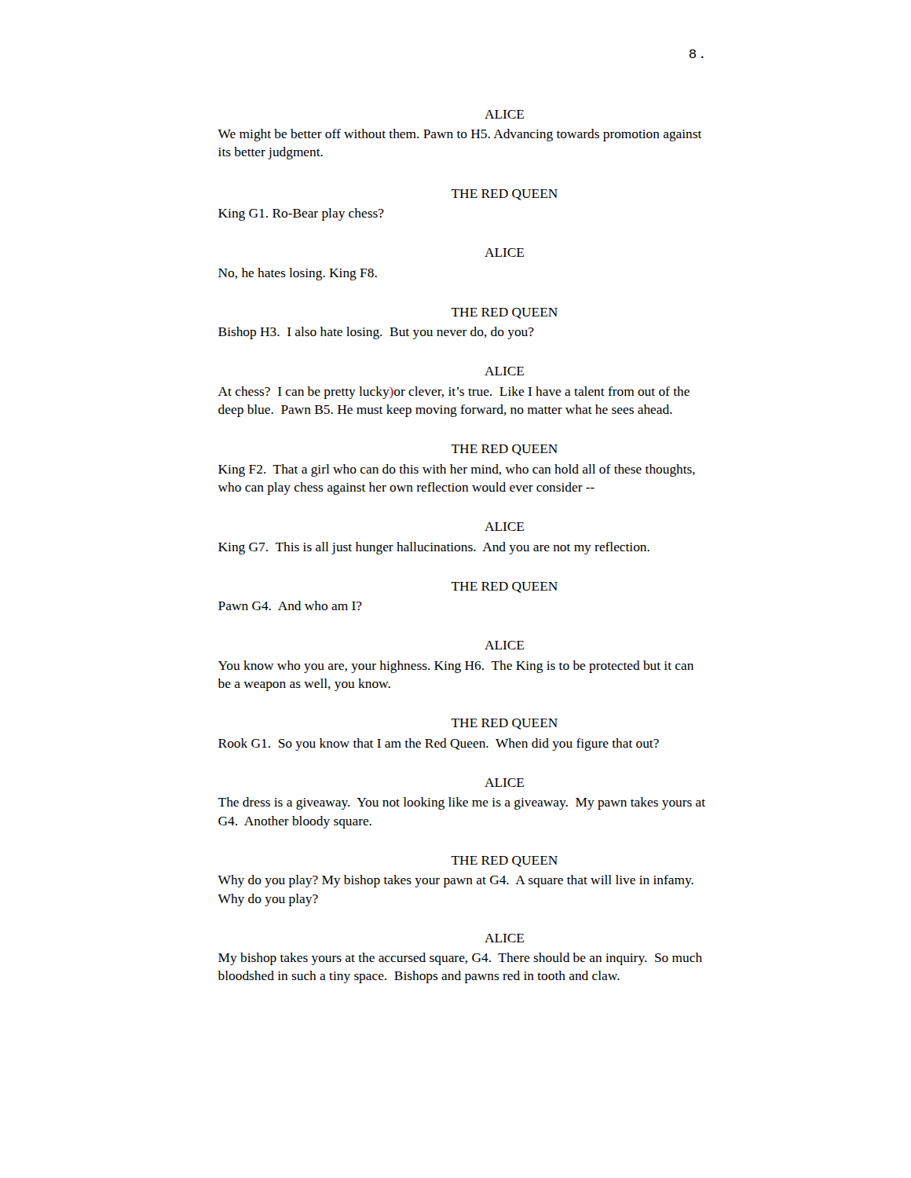8.
ALICE
We might be better off without them. Pawn to H5. Advancing towards promotion against its better judgment.
THE RED QUEEN
King G1. Ro-Bear play chess?
ALICE
No, he hates losing. King F8.
THE RED QUEEN
Bishop H3. I also hate losing. But you never do, do you?
ALICE
At chess? I can be pretty lucky) or clever, it’s true. Like I have a talent from out of the deep blue. Pawn B5. He must keep moving forward, no matter what he sees ahead.
THE RED QUEEN
King F2. That a girl who can do this with her mind, who can hold all of these thoughts, who can play chess against her own reflection would ever consider --
ALICE
King G7. This is all just hunger hallucinations. And you are not my reflection.
THE RED QUEEN
Pawn G4. And who am I?
ALICE
You know who you are, your highness. King H6. The King is to be protected but it can be a weapon as well, you know.
THE RED QUEEN
Rook G1. So you know that I am the Red Queen. When did you figure that out?
ALICE
The dress is a giveaway. You not looking like me is a giveaway. My pawn takes yours at G4. Another bloody square.
THE RED QUEEN
Why do you play? My bishop takes your pawn at G4. A square that will live in infamy. Why do you play?
ALICE
My bishop takes yours at the accursed square, G4. There should be an inquiry. So much bloodshed in such a tiny space. Bishops and pawns red in tooth and claw.